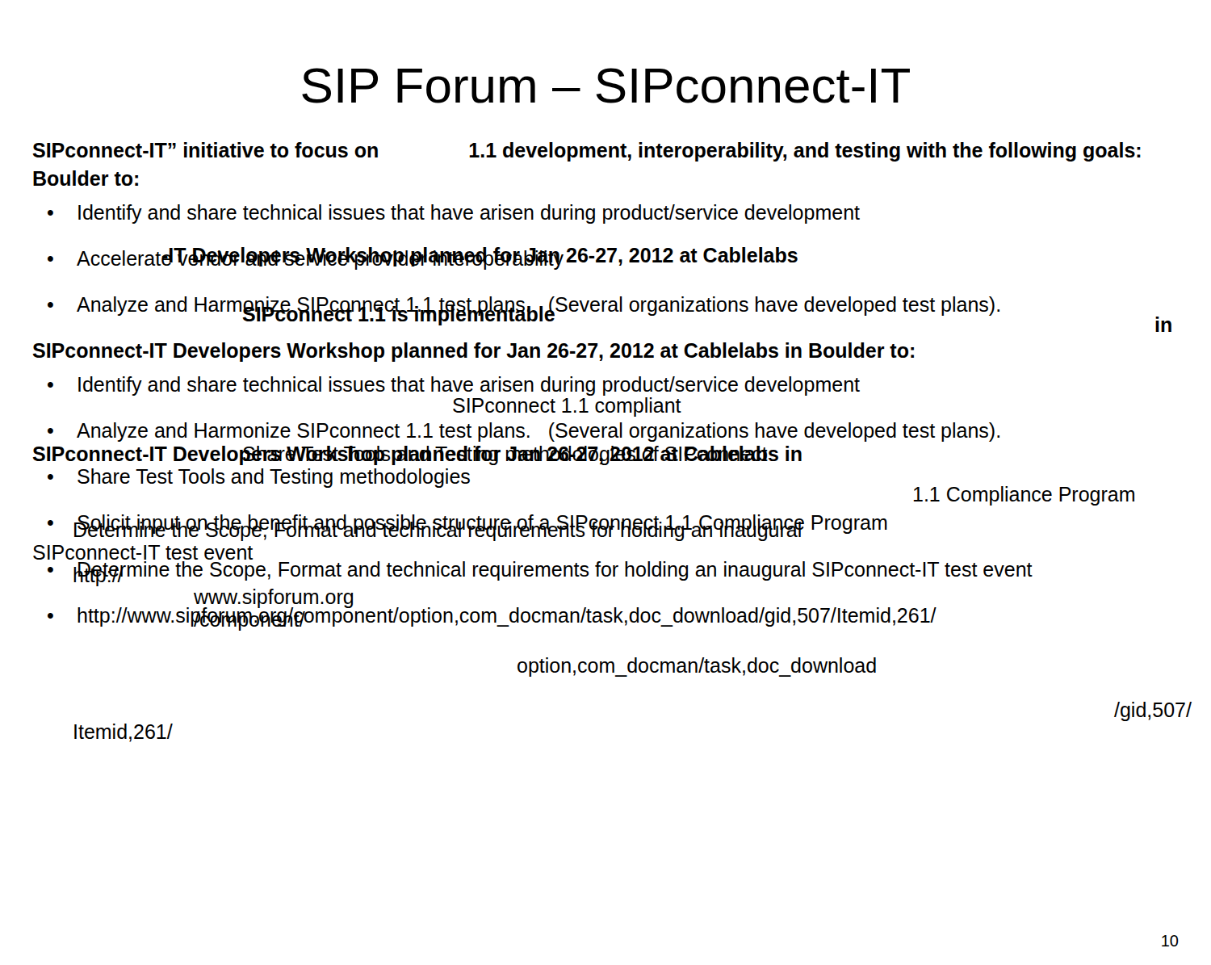SIP Forum – SIPconnect-IT
SIPconnect-IT” initiative to focus on 1.1 development, interoperability, and testing with the following goals:
Boulder to:
Identify and share technical issues that have arisen during product/service development
Accelerate vendor and service provider interoperability
Analyze and Harmonize SIPconnect 1.1 test plans. (Several organizations have developed test plans).
SIPconnect-IT Developers Workshop planned for Jan 26-27, 2012 at Cablelabs in Boulder to:
Identify and share technical issues that have arisen during product/service development
Analyze and Harmonize SIPconnect 1.1 test plans. (Several organizations have developed test plans).
Share Test Tools and Testing methodologies
Solicit input on the benefit and possible structure of a SIPconnect 1.1 Compliance Program
Determine the Scope, Format and technical requirements for holding an inaugural SIPconnect-IT test event
http://www.sipforum.org/component/option,com_docman/task,doc_download/gid,507/Itemid,261/
-IT Developers Workshop planned for Jan 26-27, 2012 at Cablelabs
SIPconnect 1.1 is implementable
in
SIPconnect 1.1 compliant
SIPconnect-IT Developers Workshop planned for Jan 26-27, 2012 at Cablelabs in
Share Test Tools and Testing methodologies of SIPconnect
1.1 Compliance Program
Determine the Scope, Format and technical requirements for holding an inaugural
SIPconnect-IT test event
http://
www.sipforum.org
/component/
option,com_docman/task,doc_download
/gid,507/
Itemid,261/
10